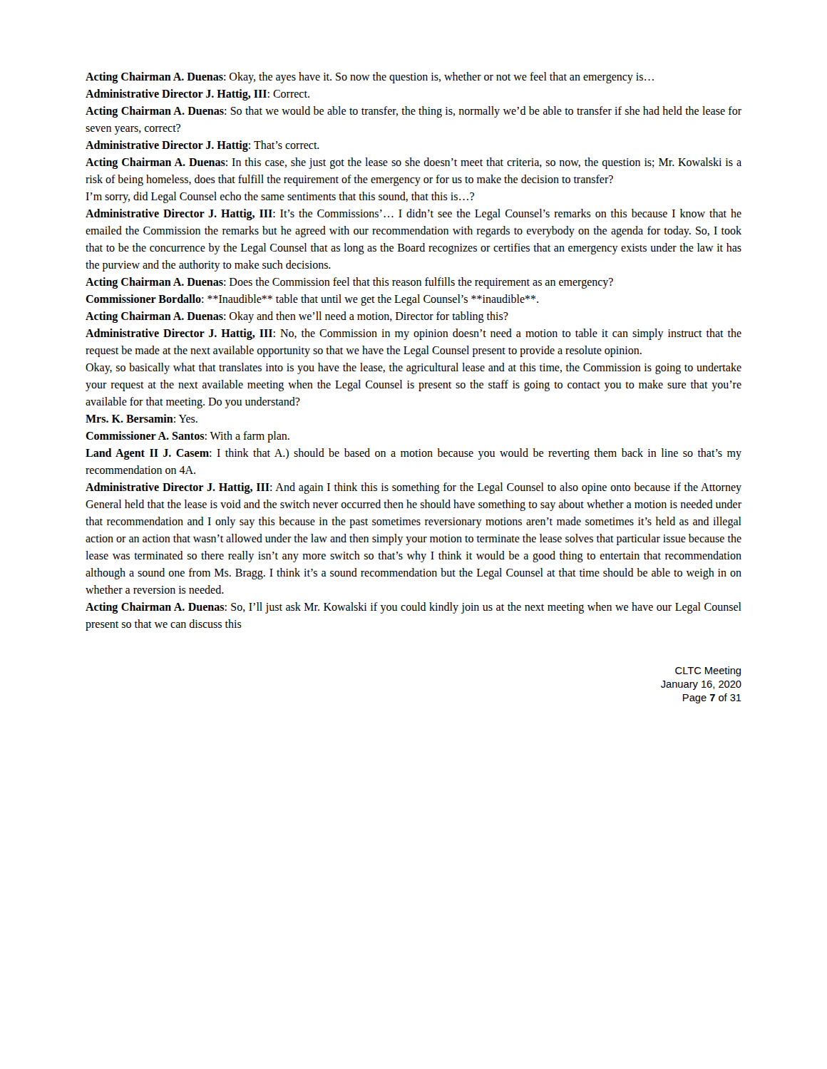Acting Chairman A. Duenas: Okay, the ayes have it. So now the question is, whether or not we feel that an emergency is…
Administrative Director J. Hattig, III: Correct.
Acting Chairman A. Duenas: So that we would be able to transfer, the thing is, normally we’d be able to transfer if she had held the lease for seven years, correct?
Administrative Director J. Hattig: That’s correct.
Acting Chairman A. Duenas: In this case, she just got the lease so she doesn’t meet that criteria, so now, the question is; Mr. Kowalski is a risk of being homeless, does that fulfill the requirement of the emergency or for us to make the decision to transfer?
I’m sorry, did Legal Counsel echo the same sentiments that this sound, that this is…?
Administrative Director J. Hattig, III: It’s the Commissions’… I didn’t see the Legal Counsel’s remarks on this because I know that he emailed the Commission the remarks but he agreed with our recommendation with regards to everybody on the agenda for today. So, I took that to be the concurrence by the Legal Counsel that as long as the Board recognizes or certifies that an emergency exists under the law it has the purview and the authority to make such decisions.
Acting Chairman A. Duenas: Does the Commission feel that this reason fulfills the requirement as an emergency?
Commissioner Bordallo: **Inaudible** table that until we get the Legal Counsel’s **inaudible**.
Acting Chairman A. Duenas: Okay and then we’ll need a motion, Director for tabling this?
Administrative Director J. Hattig, III: No, the Commission in my opinion doesn’t need a motion to table it can simply instruct that the request be made at the next available opportunity so that we have the Legal Counsel present to provide a resolute opinion.
Okay, so basically what that translates into is you have the lease, the agricultural lease and at this time, the Commission is going to undertake your request at the next available meeting when the Legal Counsel is present so the staff is going to contact you to make sure that you’re available for that meeting. Do you understand?
Mrs. K. Bersamin: Yes.
Commissioner A. Santos: With a farm plan.
Land Agent II J. Casem: I think that A.) should be based on a motion because you would be reverting them back in line so that’s my recommendation on 4A.
Administrative Director J. Hattig, III: And again I think this is something for the Legal Counsel to also opine onto because if the Attorney General held that the lease is void and the switch never occurred then he should have something to say about whether a motion is needed under that recommendation and I only say this because in the past sometimes reversionary motions aren’t made sometimes it’s held as and illegal action or an action that wasn’t allowed under the law and then simply your motion to terminate the lease solves that particular issue because the lease was terminated so there really isn’t any more switch so that’s why I think it would be a good thing to entertain that recommendation although a sound one from Ms. Bragg. I think it’s a sound recommendation but the Legal Counsel at that time should be able to weigh in on whether a reversion is needed.
Acting Chairman A. Duenas: So, I’ll just ask Mr. Kowalski if you could kindly join us at the next meeting when we have our Legal Counsel present so that we can discuss this
CLTC Meeting
January 16, 2020
Page 7 of 31